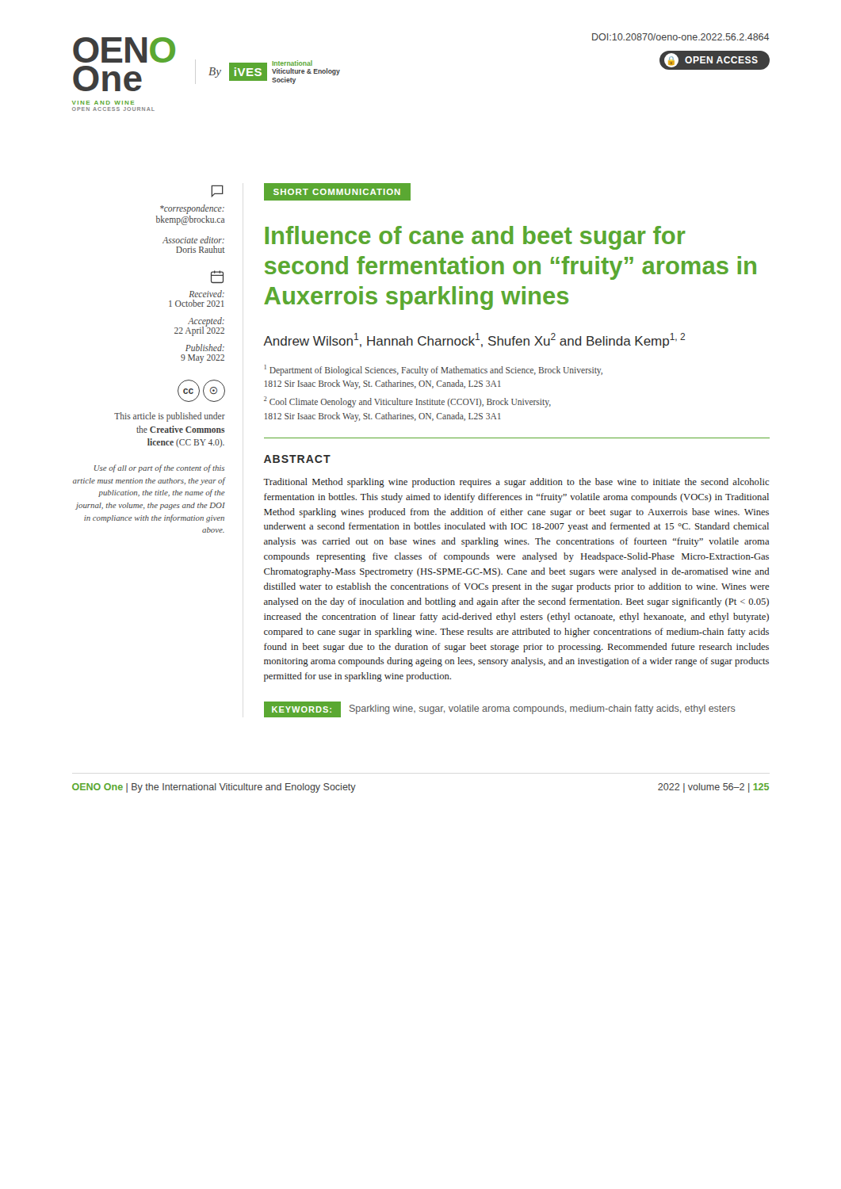OENO
One
VINE AND WINE
OPEN ACCESS JOURNAL
By
iVES International
Viticulture & Enology
Society
DOI:10.20870/oeno-one.2022.56.2.4864
🔒OPEN ACCESS
*correspondence:
bkemp@brocku.ca
Associate editor:
Doris Rauhut
Received:
1 October 2021
Accepted:
22 April 2022
Published:
9 May 2022
cc ☉
This article is published under
the Creative Commons
licence (CC BY 4.0).
Use of all or part of the content of this article must mention the authors, the year of publication, the title, the name of the journal, the volume, the pages and the DOI in compliance with the information given above.
SHORT COMMUNICATION
Influence of cane and beet sugar for second fermentation on “fruity” aromas in Auxerrois sparkling wines
Andrew Wilson1, Hannah Charnock1, Shufen Xu2 and Belinda Kemp1, 2
1 Department of Biological Sciences, Faculty of Mathematics and Science, Brock University,
1812 Sir Isaac Brock Way, St. Catharines, ON, Canada, L2S 3A1
2 Cool Climate Oenology and Viticulture Institute (CCOVI), Brock University,
1812 Sir Isaac Brock Way, St. Catharines, ON, Canada, L2S 3A1
ABSTRACT
Traditional Method sparkling wine production requires a sugar addition to the base wine to initiate the second alcoholic fermentation in bottles. This study aimed to identify differences in “fruity” volatile aroma compounds (VOCs) in Traditional Method sparkling wines produced from the addition of either cane sugar or beet sugar to Auxerrois base wines. Wines underwent a second fermentation in bottles inoculated with IOC 18-2007 yeast and fermented at 15 °C. Standard chemical analysis was carried out on base wines and sparkling wines. The concentrations of fourteen “fruity” volatile aroma compounds representing five classes of compounds were analysed by Headspace-Solid-Phase Micro-Extraction-Gas Chromatography-Mass Spectrometry (HS-SPME-GC-MS). Cane and beet sugars were analysed in de-aromatised wine and distilled water to establish the concentrations of VOCs present in the sugar products prior to addition to wine. Wines were analysed on the day of inoculation and bottling and again after the second fermentation. Beet sugar significantly (Pt < 0.05) increased the concentration of linear fatty acid-derived ethyl esters (ethyl octanoate, ethyl hexanoate, and ethyl butyrate) compared to cane sugar in sparkling wine. These results are attributed to higher concentrations of medium-chain fatty acids found in beet sugar due to the duration of sugar beet storage prior to processing. Recommended future research includes monitoring aroma compounds during ageing on lees, sensory analysis, and an investigation of a wider range of sugar products permitted for use in sparkling wine production.
KEYWORDS: Sparkling wine, sugar, volatile aroma compounds, medium-chain fatty acids, ethyl esters
OENO One | By the International Viticulture and Enology Society
2022 | volume 56–2 | 125